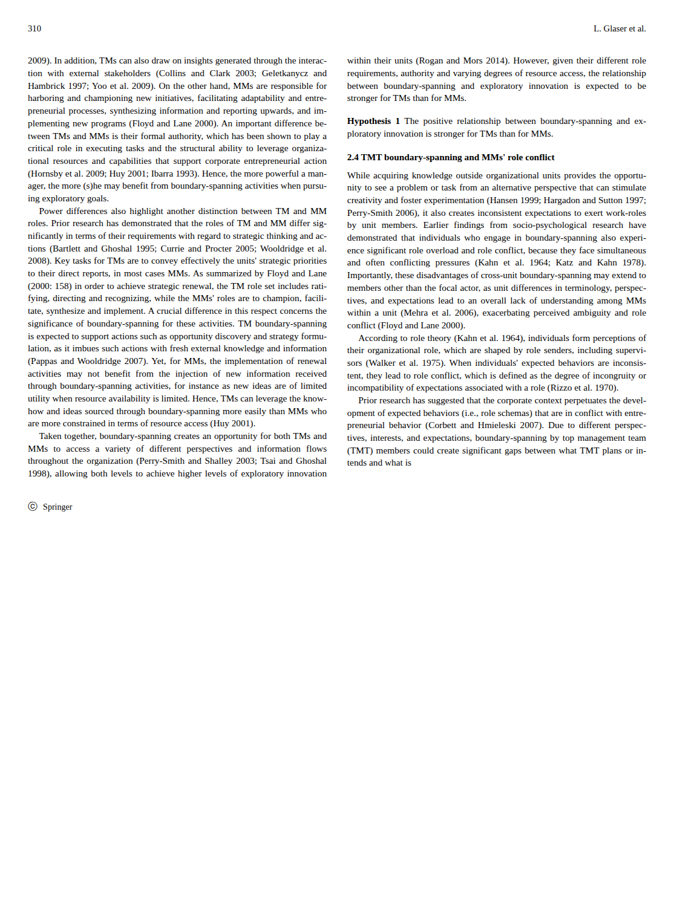310 L. Glaser et al.
2009). In addition, TMs can also draw on insights generated through the interaction with external stakeholders (Collins and Clark 2003; Geletkanycz and Hambrick 1997; Yoo et al. 2009). On the other hand, MMs are responsible for harboring and championing new initiatives, facilitating adaptability and entrepreneurial processes, synthesizing information and reporting upwards, and implementing new programs (Floyd and Lane 2000). An important difference between TMs and MMs is their formal authority, which has been shown to play a critical role in executing tasks and the structural ability to leverage organizational resources and capabilities that support corporate entrepreneurial action (Hornsby et al. 2009; Huy 2001; Ibarra 1993). Hence, the more powerful a manager, the more (s)he may benefit from boundary-spanning activities when pursuing exploratory goals.
Power differences also highlight another distinction between TM and MM roles. Prior research has demonstrated that the roles of TM and MM differ significantly in terms of their requirements with regard to strategic thinking and actions (Bartlett and Ghoshal 1995; Currie and Procter 2005; Wooldridge et al. 2008). Key tasks for TMs are to convey effectively the units' strategic priorities to their direct reports, in most cases MMs. As summarized by Floyd and Lane (2000: 158) in order to achieve strategic renewal, the TM role set includes ratifying, directing and recognizing, while the MMs' roles are to champion, facilitate, synthesize and implement. A crucial difference in this respect concerns the significance of boundary-spanning for these activities. TM boundary-spanning is expected to support actions such as opportunity discovery and strategy formulation, as it imbues such actions with fresh external knowledge and information (Pappas and Wooldridge 2007). Yet, for MMs, the implementation of renewal activities may not benefit from the injection of new information received through boundary-spanning activities, for instance as new ideas are of limited utility when resource availability is limited. Hence, TMs can leverage the know-how and ideas sourced through boundary-spanning more easily than MMs who are more constrained in terms of resource access (Huy 2001).
Taken together, boundary-spanning creates an opportunity for both TMs and MMs to access a variety of different perspectives and information flows throughout the organization (Perry-Smith and Shalley 2003; Tsai and Ghoshal 1998), allowing both levels to achieve higher levels of exploratory innovation within their units (Rogan and Mors 2014). However, given their different role requirements, authority and varying degrees of resource access, the relationship between boundary-spanning and exploratory innovation is expected to be stronger for TMs than for MMs.
Hypothesis 1 The positive relationship between boundary-spanning and exploratory innovation is stronger for TMs than for MMs.
2.4 TMT boundary-spanning and MMs' role conflict
While acquiring knowledge outside organizational units provides the opportunity to see a problem or task from an alternative perspective that can stimulate creativity and foster experimentation (Hansen 1999; Hargadon and Sutton 1997; Perry-Smith 2006), it also creates inconsistent expectations to exert work-roles by unit members. Earlier findings from socio-psychological research have demonstrated that individuals who engage in boundary-spanning also experience significant role overload and role conflict, because they face simultaneous and often conflicting pressures (Kahn et al. 1964; Katz and Kahn 1978). Importantly, these disadvantages of cross-unit boundary-spanning may extend to members other than the focal actor, as unit differences in terminology, perspectives, and expectations lead to an overall lack of understanding among MMs within a unit (Mehra et al. 2006), exacerbating perceived ambiguity and role conflict (Floyd and Lane 2000).
According to role theory (Kahn et al. 1964), individuals form perceptions of their organizational role, which are shaped by role senders, including supervisors (Walker et al. 1975). When individuals' expected behaviors are inconsistent, they lead to role conflict, which is defined as the degree of incongruity or incompatibility of expectations associated with a role (Rizzo et al. 1970).
Prior research has suggested that the corporate context perpetuates the development of expected behaviors (i.e., role schemas) that are in conflict with entrepreneurial behavior (Corbett and Hmieleski 2007). Due to different perspectives, interests, and expectations, boundary-spanning by top management team (TMT) members could create significant gaps between what TMT plans or intends and what is
ⓒ Springer